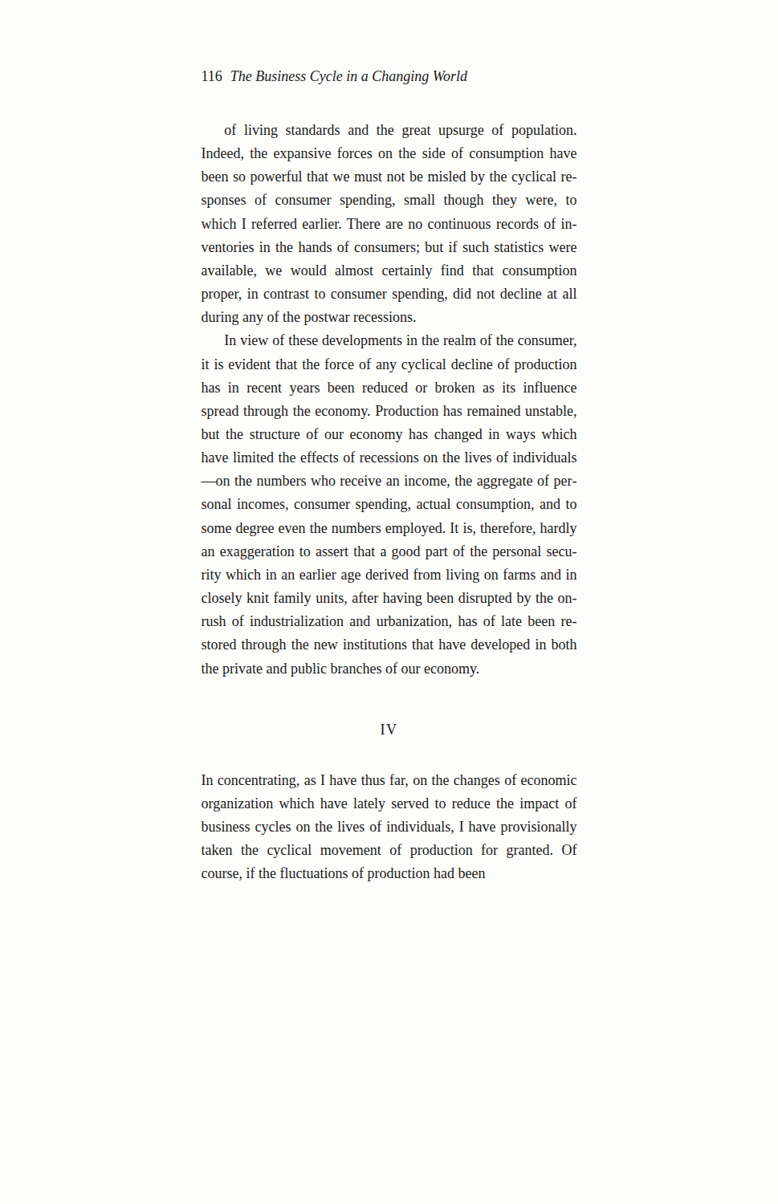116 The Business Cycle in a Changing World
of living standards and the great upsurge of population. Indeed, the expansive forces on the side of consumption have been so powerful that we must not be misled by the cyclical responses of consumer spending, small though they were, to which I referred earlier. There are no continuous records of inventories in the hands of consumers; but if such statistics were available, we would almost certainly find that consumption proper, in contrast to consumer spending, did not decline at all during any of the postwar recessions.
In view of these developments in the realm of the consumer, it is evident that the force of any cyclical decline of production has in recent years been reduced or broken as its influence spread through the economy. Production has remained unstable, but the structure of our economy has changed in ways which have limited the effects of recessions on the lives of individuals—on the numbers who receive an income, the aggregate of personal incomes, consumer spending, actual consumption, and to some degree even the numbers employed. It is, therefore, hardly an exaggeration to assert that a good part of the personal security which in an earlier age derived from living on farms and in closely knit family units, after having been disrupted by the onrush of industrialization and urbanization, has of late been restored through the new institutions that have developed in both the private and public branches of our economy.
IV
In concentrating, as I have thus far, on the changes of economic organization which have lately served to reduce the impact of business cycles on the lives of individuals, I have provisionally taken the cyclical movement of production for granted. Of course, if the fluctuations of production had been